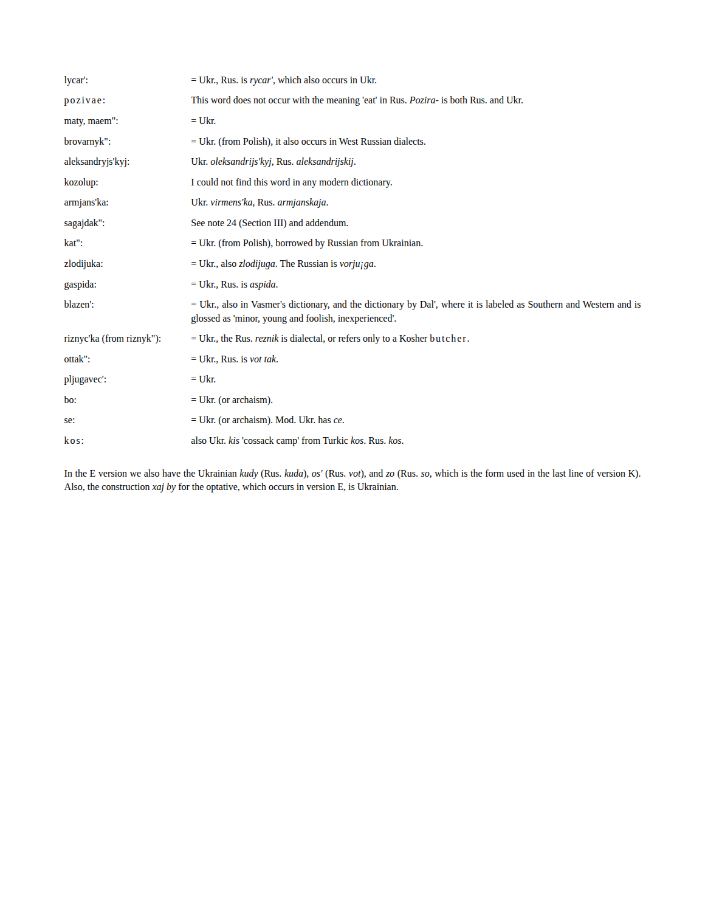| lycar': | = Ukr., Rus. is rycar' , which also occurs in Ukr. |
| pozivae : | This word does not occur with the meaning 'eat' in Rus. Pozira- is both Rus. and Ukr. |
| maty, maem": | = Ukr. |
| brovarnyk": | = Ukr. (from Polish), it also occurs in West Russian dialects. |
| aleksandryjs'kyj: | Ukr. oleksandrijs'kyj , Rus. aleksandrijskij . |
| kozolup: | I could not find this word in any modern dictionary. |
| armjans'ka: | Ukr. virmens'ka , Rus. armjanskaja . |
| sagajdak": | See note 24 (Section III) and addendum. |
| kat": | = Ukr. (from Polish), borrowed by Russian from Ukrainian. |
| zlodijuka: | = Ukr., also zlodijuga . The Russian is vorju¡ga . |
| gaspida: | = Ukr., Rus. is aspida . |
| blazen': | = Ukr., also in Vasmer's dictionary, and the dictionary by Dal', where it is labeled as Southern and Western and is glossed as 'minor, young and foolish, inexperienced'. |
| riznyc'ka (from riznyk"): | = Ukr., the Rus. reznik is dialectal, or refers only to a Kosher butcher . |
| ottak": | = Ukr., Rus. is vot tak . |
| pljugavec': | = Ukr. |
| bo: | = Ukr. (or archaism). |
| se: | = Ukr. (or archaism). Mod. Ukr. has ce . |
| kos : | also Ukr. kis 'cossack camp' from Turkic kos . Rus. kos . |
In the E version we also have the Ukrainian kudy (Rus. kuda), os' (Rus. vot), and zo (Rus. so, which is the form used in the last line of version K). Also, the construction xaj by for the optative, which occurs in version E, is Ukrainian.